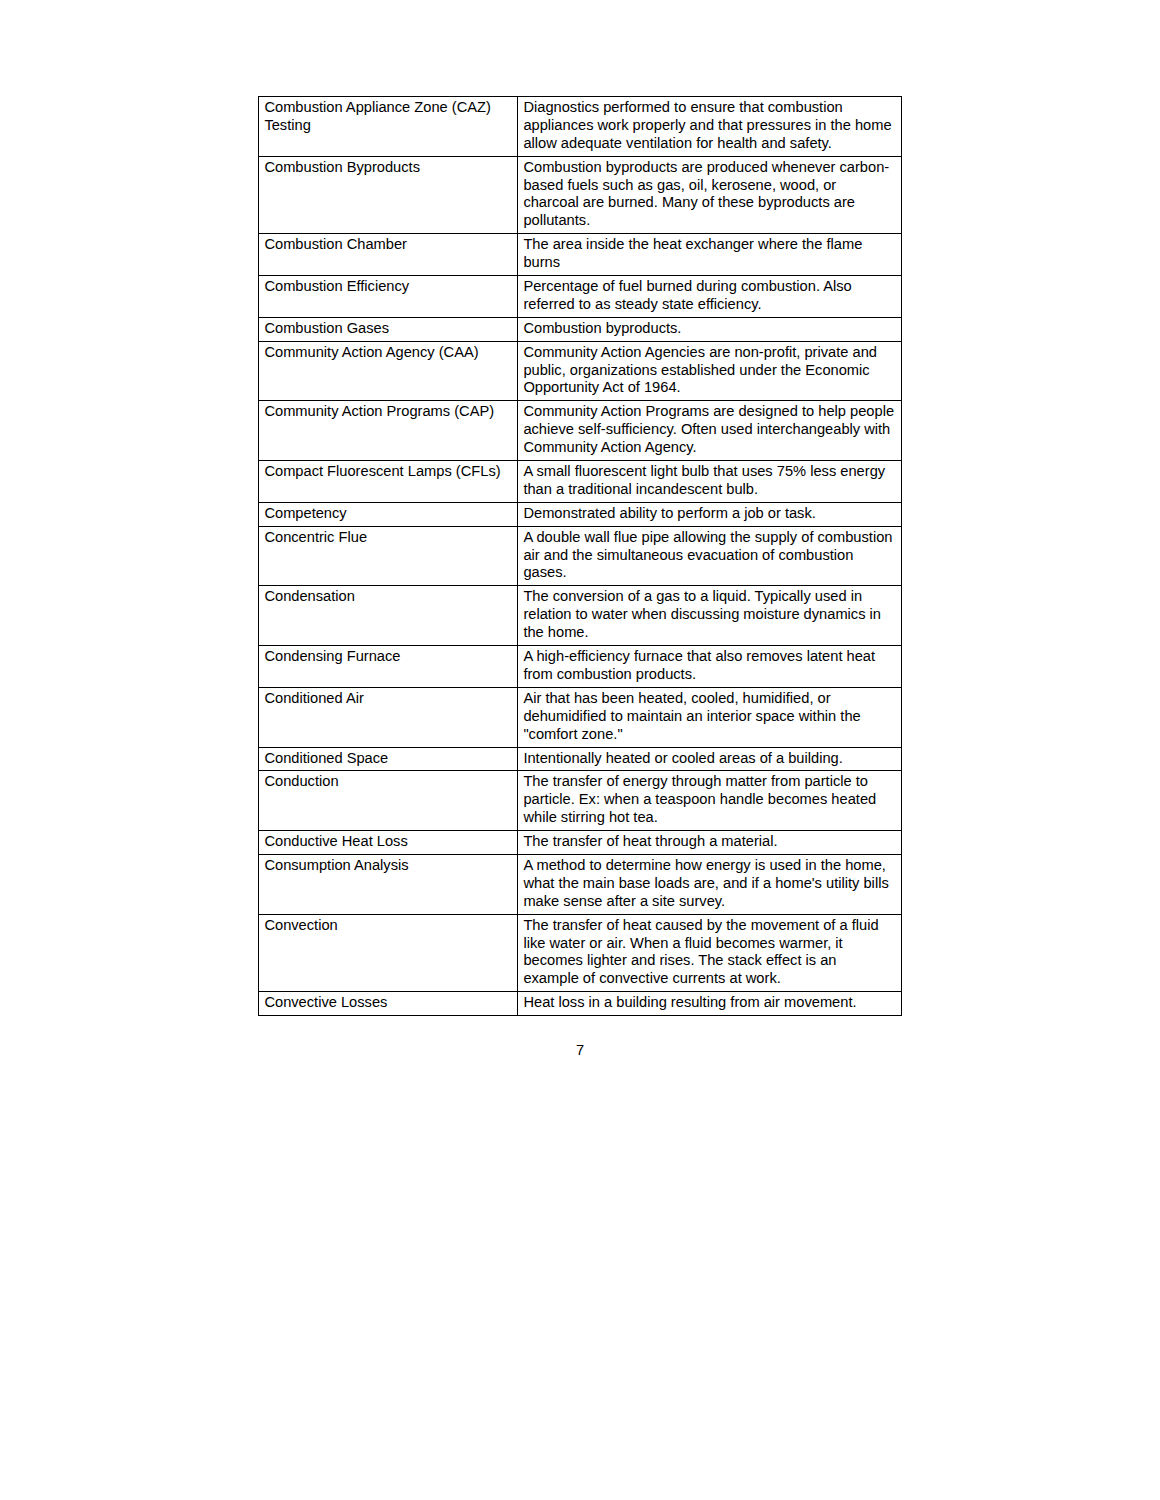| Combustion Appliance Zone (CAZ) Testing | Diagnostics performed to ensure that combustion appliances work properly and that pressures in the home allow adequate ventilation for health and safety. |
| Combustion Byproducts | Combustion byproducts are produced whenever carbon-based fuels such as gas, oil, kerosene, wood, or charcoal are burned. Many of these byproducts are pollutants. |
| Combustion Chamber | The area inside the heat exchanger where the flame burns |
| Combustion Efficiency | Percentage of fuel burned during combustion. Also referred to as steady state efficiency. |
| Combustion Gases | Combustion byproducts. |
| Community Action Agency (CAA) | Community Action Agencies are non-profit, private and public, organizations established under the Economic Opportunity Act of 1964. |
| Community Action Programs (CAP) | Community Action Programs are designed to help people achieve self-sufficiency. Often used interchangeably with Community Action Agency. |
| Compact Fluorescent Lamps (CFLs) | A small fluorescent light bulb that uses 75% less energy than a traditional incandescent bulb. |
| Competency | Demonstrated ability to perform a job or task. |
| Concentric Flue | A double wall flue pipe allowing the supply of combustion air and the simultaneous evacuation of combustion gases. |
| Condensation | The conversion of a gas to a liquid. Typically used in relation to water when discussing moisture dynamics in the home. |
| Condensing Furnace | A high-efficiency furnace that also removes latent heat from combustion products. |
| Conditioned Air | Air that has been heated, cooled, humidified, or dehumidified to maintain an interior space within the "comfort zone." |
| Conditioned Space | Intentionally heated or cooled areas of a building. |
| Conduction | The transfer of energy through matter from particle to particle. Ex: when a teaspoon handle becomes heated while stirring hot tea. |
| Conductive Heat Loss | The transfer of heat through a material. |
| Consumption Analysis | A method to determine how energy is used in the home, what the main base loads are, and if a home's utility bills make sense after a site survey. |
| Convection | The transfer of heat caused by the movement of a fluid like water or air. When a fluid becomes warmer, it becomes lighter and rises. The stack effect is an example of convective currents at work. |
| Convective Losses | Heat loss in a building resulting from air movement. |
7